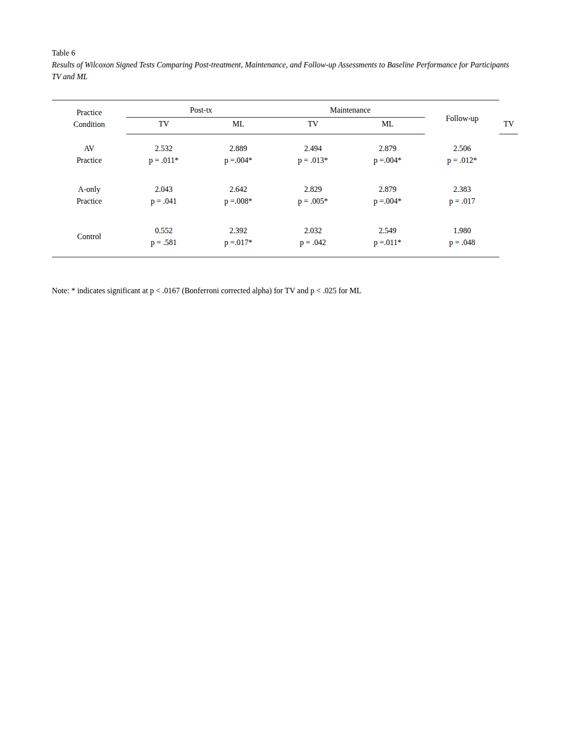Table 6 Results of Wilcoxon Signed Tests Comparing Post-treatment, Maintenance, and Follow-up Assessments to Baseline Performance for Participants TV and ML
| Practice Condition | Post-tx | Maintenance | Follow-up |
| --- | --- | --- | --- |
| TV | ML | TV | ML | TV |
| AV Practice | 2.532 p = .011* | 2.889 p =.004* | 2.494 p = .013* | 2.879 p =.004* | 2.506 p = .012* |
| A-only Practice | 2.043 p = .041 | 2.642 p =.008* | 2.829 p = .005* | 2.879 p =.004* | 2.383 p = .017 |
| Control | 0.552 p = .581 | 2.392 p =.017* | 2.032 p = .042 | 2.549 p =.011* | 1.980 p = .048 |
Note: * indicates significant at p < .0167 (Bonferroni corrected alpha) for TV and p < .025 for ML